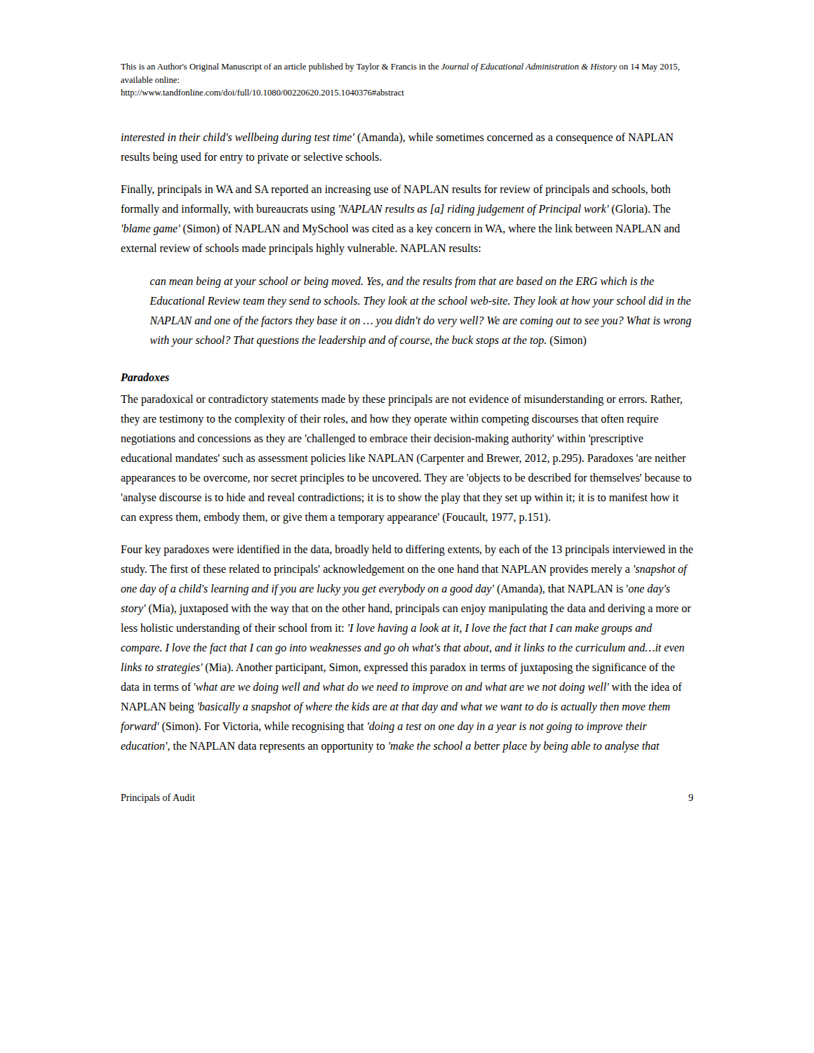This is an Author's Original Manuscript of an article published by Taylor & Francis in the Journal of Educational Administration & History on 14 May 2015, available online:
http://www.tandfonline.com/doi/full/10.1080/00220620.2015.1040376#abstract
interested in their child's wellbeing during test time' (Amanda), while sometimes concerned as a consequence of NAPLAN results being used for entry to private or selective schools.
Finally, principals in WA and SA reported an increasing use of NAPLAN results for review of principals and schools, both formally and informally, with bureaucrats using 'NAPLAN results as [a] riding judgement of Principal work' (Gloria). The 'blame game' (Simon) of NAPLAN and MySchool was cited as a key concern in WA, where the link between NAPLAN and external review of schools made principals highly vulnerable. NAPLAN results:
can mean being at your school or being moved. Yes, and the results from that are based on the ERG which is the Educational Review team they send to schools. They look at the school web-site. They look at how your school did in the NAPLAN and one of the factors they base it on … you didn't do very well? We are coming out to see you? What is wrong with your school? That questions the leadership and of course, the buck stops at the top. (Simon)
Paradoxes
The paradoxical or contradictory statements made by these principals are not evidence of misunderstanding or errors. Rather, they are testimony to the complexity of their roles, and how they operate within competing discourses that often require negotiations and concessions as they are 'challenged to embrace their decision-making authority' within 'prescriptive educational mandates' such as assessment policies like NAPLAN (Carpenter and Brewer, 2012, p.295). Paradoxes 'are neither appearances to be overcome, nor secret principles to be uncovered. They are 'objects to be described for themselves' because to 'analyse discourse is to hide and reveal contradictions; it is to show the play that they set up within it; it is to manifest how it can express them, embody them, or give them a temporary appearance' (Foucault, 1977, p.151).
Four key paradoxes were identified in the data, broadly held to differing extents, by each of the 13 principals interviewed in the study. The first of these related to principals' acknowledgement on the one hand that NAPLAN provides merely a 'snapshot of one day of a child's learning and if you are lucky you get everybody on a good day' (Amanda), that NAPLAN is 'one day's story' (Mia), juxtaposed with the way that on the other hand, principals can enjoy manipulating the data and deriving a more or less holistic understanding of their school from it: 'I love having a look at it, I love the fact that I can make groups and compare. I love the fact that I can go into weaknesses and go oh what's that about, and it links to the curriculum and…it even links to strategies' (Mia). Another participant, Simon, expressed this paradox in terms of juxtaposing the significance of the data in terms of 'what are we doing well and what do we need to improve on and what are we not doing well' with the idea of NAPLAN being 'basically a snapshot of where the kids are at that day and what we want to do is actually then move them forward' (Simon). For Victoria, while recognising that 'doing a test on one day in a year is not going to improve their education', the NAPLAN data represents an opportunity to 'make the school a better place by being able to analyse that
Principals of Audit 9